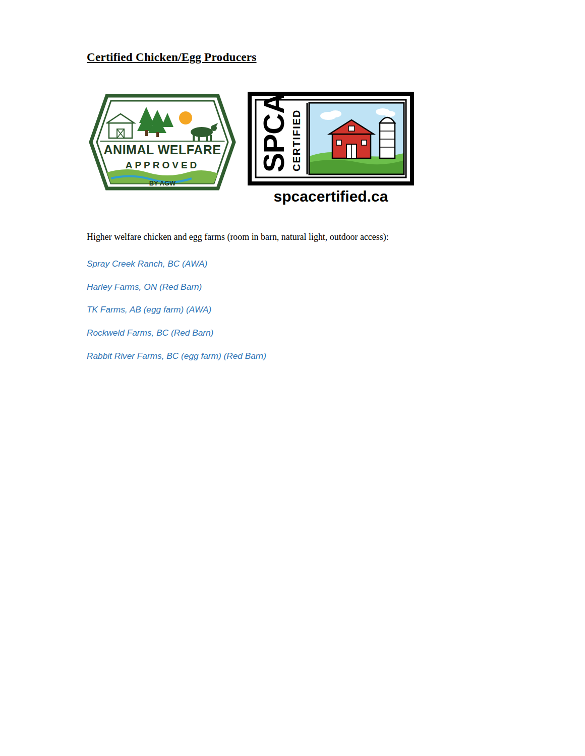Certified Chicken/Egg Producers
ANIMAL WELFARE APPROVED BY AGW SPCA CERTIFIED spcacertified.ca
Higher welfare chicken and egg farms (room in barn, natural light, outdoor access):
Spray Creek Ranch, BC (AWA)
Harley Farms, ON (Red Barn)
TK Farms, AB (egg farm) (AWA)
Rockweld Farms, BC (Red Barn)
Rabbit River Farms, BC (egg farm) (Red Barn)